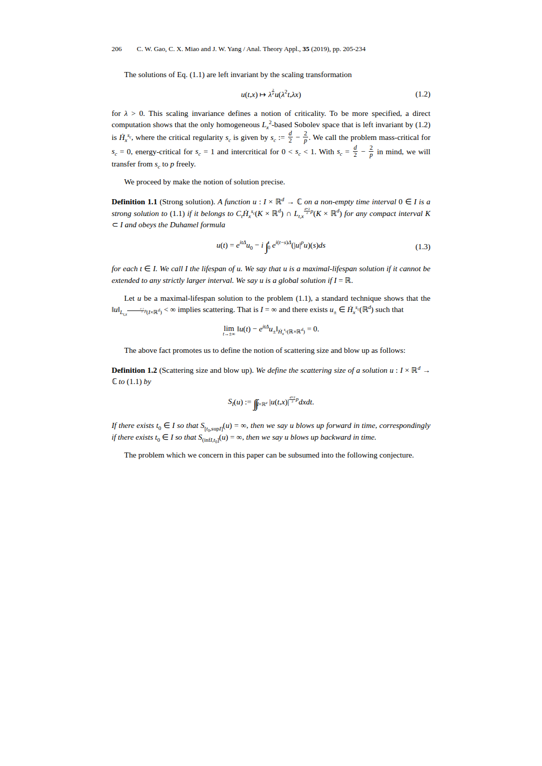206 C. W. Gao, C. X. Miao and J. W. Yang / Anal. Theory Appl., 35 (2019), pp. 205-234
The solutions of Eq. (1.1) are left invariant by the scaling transformation
u(t,x) ↦ λ2 pu(λ2t,λx) (1.2)
for λ > 0. This scaling invariance defines a notion of criticality. To be more specified, a direct computation shows that the only homogeneous Lx2-based Sobolev space that is left invariant by (1.2) is Ḣxsc, where the critical regularity sc is given by sc := d 2 − 2 p. We call the problem mass-critical for sc = 0, energy-critical for sc = 1 and intercritical for 0 < sc < 1. With sc = d 2 − 2 p in mind, we will transfer from sc to p freely.
We proceed by make the notion of solution precise.
Definition 1.1 (Strong solution). A function u : I × ℝd → ℂ on a non-empty time interval 0 ∈ I is a strong solution to (1.1) if it belongs to CtḢxsc(K × ℝd) ∩ Lt,xd+22 p(K × ℝd) for any compact interval K ⊂ I and obeys the Duhamel formula
u(t) = eitΔu0 − i ∫t 0 ei(t−s)Δ(|u|pu)(s)ds (1.3)
for each t ∈ I. We call I the lifespan of u. We say that u is a maximal-lifespan solution if it cannot be extended to any strictly larger interval. We say u is a global solution if I = ℝ.
Let u be a maximal-lifespan solution to the problem (1.1), a standard technique shows that the ‖u‖Lt,xd+22 p(I×ℝd) < ∞ implies scattering. That is I = ∞ and there exists u± ∈ Ḣxsc(ℝd) such that
lim t→±∞‖u(t) − eitΔu±‖Ḣxsc(ℝ×ℝd) = 0.
The above fact promotes us to define the notion of scattering size and blow up as follows:
Definition 1.2 (Scattering size and blow up). We define the scattering size of a solution u : I × ℝd → ℂ to (1.1) by
SI(u) := ∫∫I×ℝd |u(t,x)|d+22 pdxdt.
If there exists t0 ∈ I so that S[t0,supI](u) = ∞, then we say u blows up forward in time, correspondingly if there exists t0 ∈ I so that S(infI,t0](u) = ∞, then we say u blows up backward in time.
The problem which we concern in this paper can be subsumed into the following conjecture.